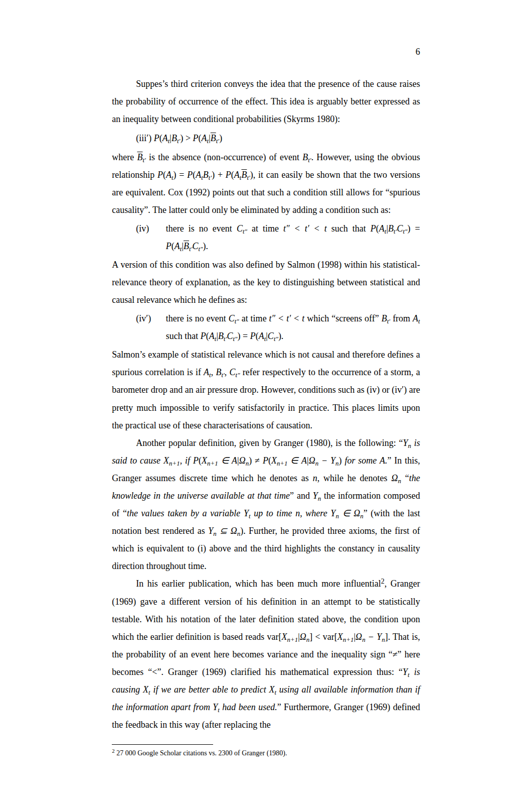6
Suppes’s third criterion conveys the idea that the presence of the cause raises the probability of occurrence of the effect. This idea is arguably better expressed as an inequality between conditional probabilities (Skyrms 1980):
(iii′) P(At|Bt′) > P(At|Bt′)
where Bt′ is the absence (non-occurrence) of event Bt′. However, using the obvious relationship P(At) = P(AtBt′) + P(At Bt′), it can easily be shown that the two versions are equivalent. Cox (1992) points out that such a condition still allows for “spurious causality”. The latter could only be eliminated by adding a condition such as:
(iv) there is no event Ct″ at time t″ < t′ < t such that P(At|Bt′Ct″) = P(At|Bt′Ct″).
A version of this condition was also defined by Salmon (1998) within his statistical-relevance theory of explanation, as the key to distinguishing between statistical and causal relevance which he defines as:
(iv′) there is no event Ct″ at time t″ < t′ < t which “screens off” Bt′ from At such that P(At|Bt′Ct″) = P(At|Ct″).
Salmon’s example of statistical relevance which is not causal and therefore defines a spurious correlation is if At, Bt′, Ct″ refer respectively to the occurrence of a storm, a barometer drop and an air pressure drop. However, conditions such as (iv) or (iv′) are pretty much impossible to verify satisfactorily in practice. This places limits upon the practical use of these characterisations of causation.
Another popular definition, given by Granger (1980), is the following: “Yn is said to cause Xn+1, if P(Xn+1 ∈ A|Ωn) ≠ P(Xn+1 ∈ A|Ωn − Yn) for some A.” In this, Granger assumes discrete time which he denotes as n, while he denotes Ωn “the knowledge in the universe available at that time” and Yn the information composed of “the values taken by a variable Yt up to time n, where Yn ∈ Ωn” (with the last notation best rendered as Yn ⊆ Ωn). Further, he provided three axioms, the first of which is equivalent to (i) above and the third highlights the constancy in causality direction throughout time.
In his earlier publication, which has been much more influential2, Granger (1969) gave a different version of his definition in an attempt to be statistically testable. With his notation of the later definition stated above, the condition upon which the earlier definition is based reads var[Xn+1|Ωn] < var[Xn+1|Ωn − Yn]. That is, the probability of an event here becomes variance and the inequality sign “≠” here becomes “<”. Granger (1969) clarified his mathematical expression thus: “Yt is causing Xt if we are better able to predict Xt using all available information than if the information apart from Yt had been used.” Furthermore, Granger (1969) defined the feedback in this way (after replacing the
2 27 000 Google Scholar citations vs. 2300 of Granger (1980).